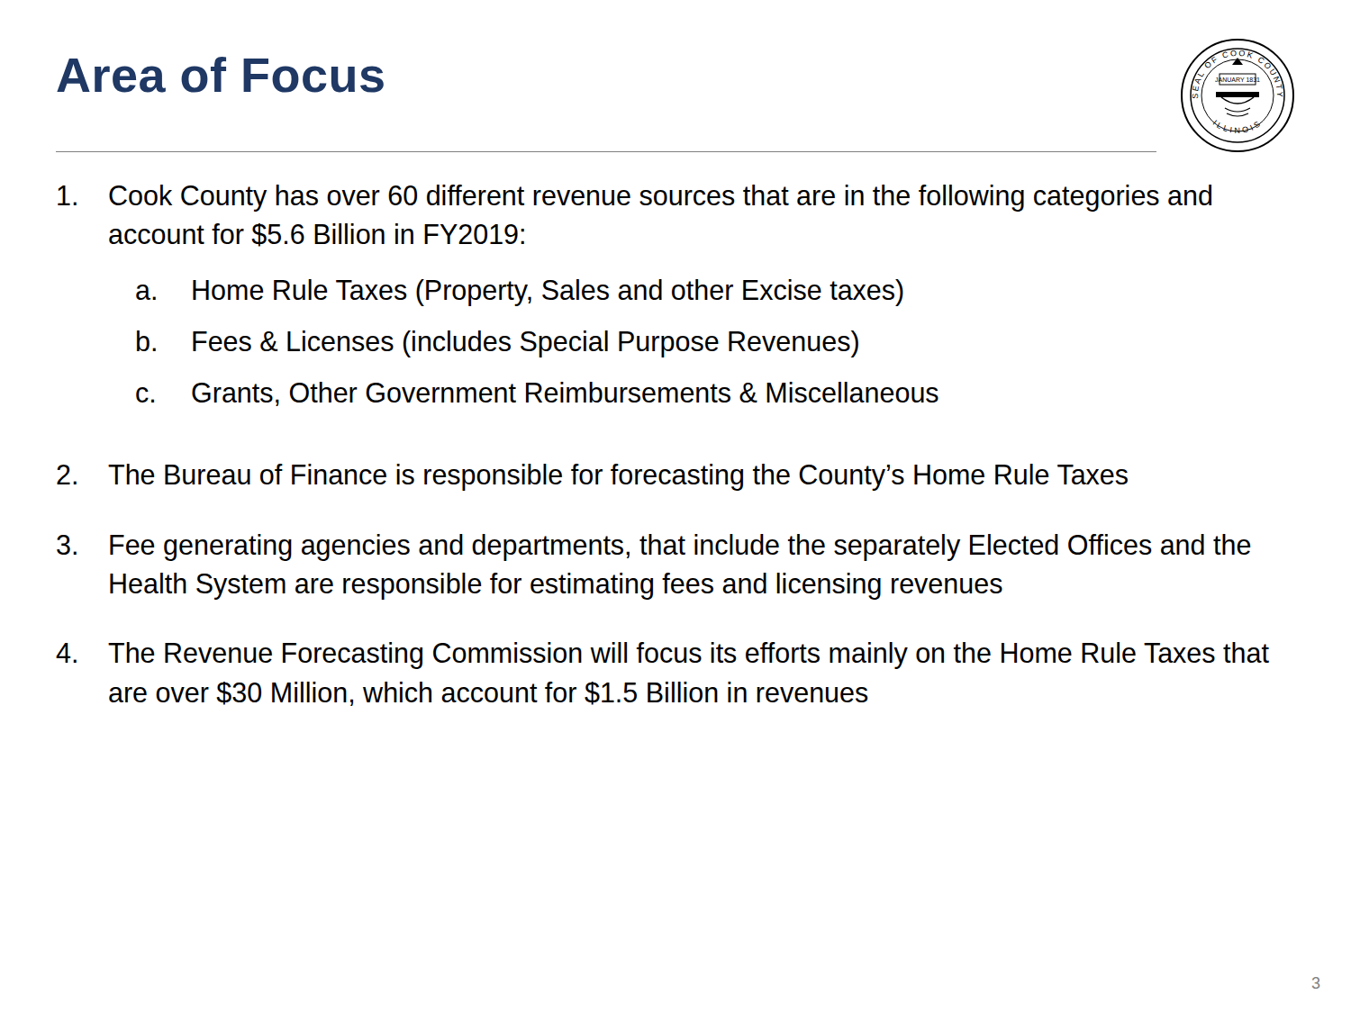Area of Focus
SEAL OF COOK COUNTY ILLINOIS JANUARY 1831
1. Cook County has over 60 different revenue sources that are in the following categories and account for $5.6 Billion in FY2019:
a. Home Rule Taxes (Property, Sales and other Excise taxes)
b. Fees & Licenses (includes Special Purpose Revenues)
c. Grants, Other Government Reimbursements & Miscellaneous
2. The Bureau of Finance is responsible for forecasting the County’s Home Rule Taxes
3. Fee generating agencies and departments, that include the separately Elected Offices and the Health System are responsible for estimating fees and licensing revenues
4. The Revenue Forecasting Commission will focus its efforts mainly on the Home Rule Taxes that are over $30 Million, which account for $1.5 Billion in revenues
3